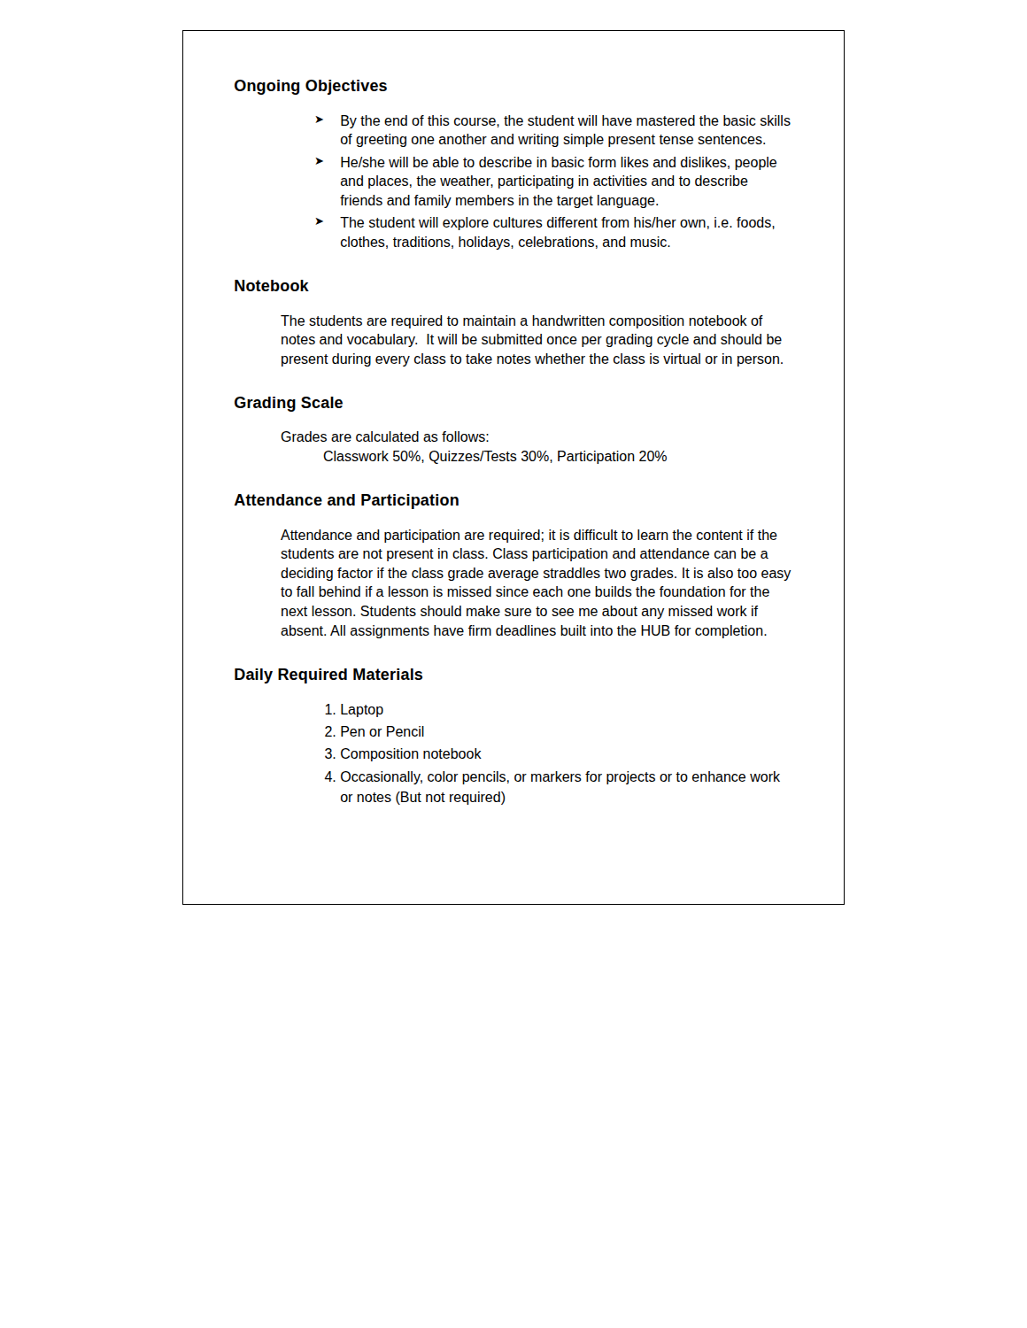Ongoing Objectives
By the end of this course, the student will have mastered the basic skills of greeting one another and writing simple present tense sentences.
He/she will be able to describe in basic form likes and dislikes, people and places, the weather, participating in activities and to describe friends and family members in the target language.
The student will explore cultures different from his/her own, i.e. foods, clothes, traditions, holidays, celebrations, and music.
Notebook
The students are required to maintain a handwritten composition notebook of notes and vocabulary. It will be submitted once per grading cycle and should be present during every class to take notes whether the class is virtual or in person.
Grading Scale
Grades are calculated as follows:
Classwork 50%, Quizzes/Tests 30%, Participation 20%
Attendance and Participation
Attendance and participation are required; it is difficult to learn the content if the students are not present in class. Class participation and attendance can be a deciding factor if the class grade average straddles two grades. It is also too easy to fall behind if a lesson is missed since each one builds the foundation for the next lesson. Students should make sure to see me about any missed work if absent. All assignments have firm deadlines built into the HUB for completion.
Daily Required Materials
Laptop
Pen or Pencil
Composition notebook
Occasionally, color pencils, or markers for projects or to enhance work or notes (But not required)